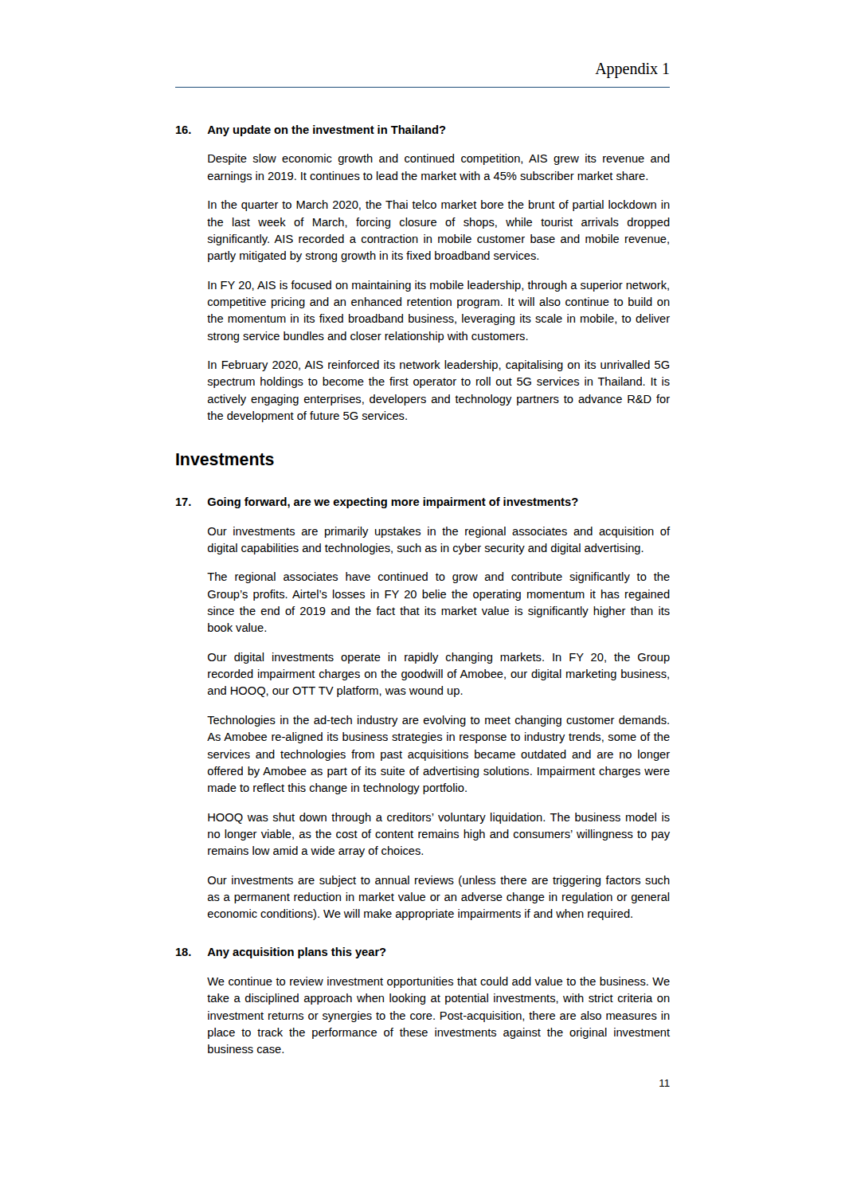Appendix 1
16. Any update on the investment in Thailand?
Despite slow economic growth and continued competition, AIS grew its revenue and earnings in 2019. It continues to lead the market with a 45% subscriber market share.
In the quarter to March 2020, the Thai telco market bore the brunt of partial lockdown in the last week of March, forcing closure of shops, while tourist arrivals dropped significantly. AIS recorded a contraction in mobile customer base and mobile revenue, partly mitigated by strong growth in its fixed broadband services.
In FY 20, AIS is focused on maintaining its mobile leadership, through a superior network, competitive pricing and an enhanced retention program. It will also continue to build on the momentum in its fixed broadband business, leveraging its scale in mobile, to deliver strong service bundles and closer relationship with customers.
In February 2020, AIS reinforced its network leadership, capitalising on its unrivalled 5G spectrum holdings to become the first operator to roll out 5G services in Thailand. It is actively engaging enterprises, developers and technology partners to advance R&D for the development of future 5G services.
Investments
17. Going forward, are we expecting more impairment of investments?
Our investments are primarily upstakes in the regional associates and acquisition of digital capabilities and technologies, such as in cyber security and digital advertising.
The regional associates have continued to grow and contribute significantly to the Group’s profits. Airtel’s losses in FY 20 belie the operating momentum it has regained since the end of 2019 and the fact that its market value is significantly higher than its book value.
Our digital investments operate in rapidly changing markets. In FY 20, the Group recorded impairment charges on the goodwill of Amobee, our digital marketing business, and HOOQ, our OTT TV platform, was wound up.
Technologies in the ad-tech industry are evolving to meet changing customer demands. As Amobee re-aligned its business strategies in response to industry trends, some of the services and technologies from past acquisitions became outdated and are no longer offered by Amobee as part of its suite of advertising solutions. Impairment charges were made to reflect this change in technology portfolio.
HOOQ was shut down through a creditors’ voluntary liquidation. The business model is no longer viable, as the cost of content remains high and consumers’ willingness to pay remains low amid a wide array of choices.
Our investments are subject to annual reviews (unless there are triggering factors such as a permanent reduction in market value or an adverse change in regulation or general economic conditions). We will make appropriate impairments if and when required.
18. Any acquisition plans this year?
We continue to review investment opportunities that could add value to the business. We take a disciplined approach when looking at potential investments, with strict criteria on investment returns or synergies to the core. Post-acquisition, there are also measures in place to track the performance of these investments against the original investment business case.
11